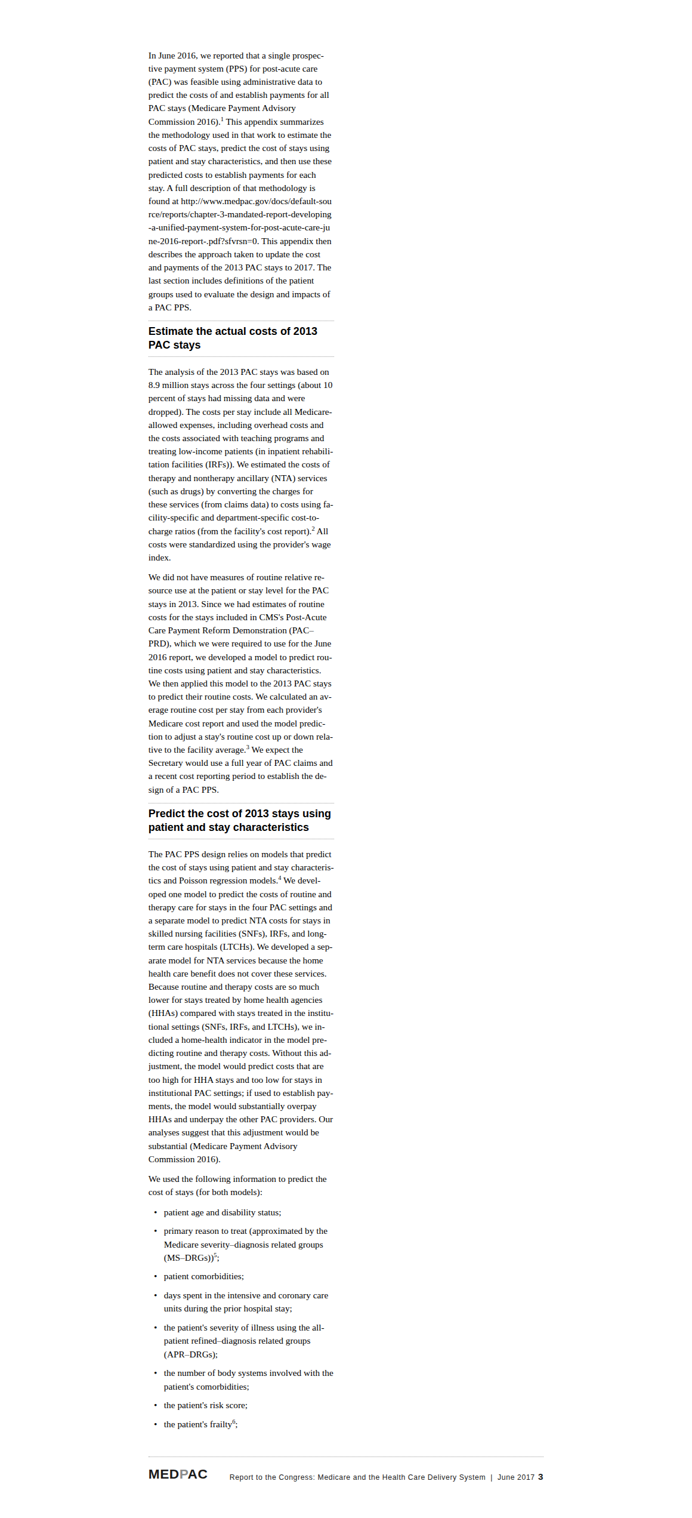In June 2016, we reported that a single prospective payment system (PPS) for post-acute care (PAC) was feasible using administrative data to predict the costs of and establish payments for all PAC stays (Medicare Payment Advisory Commission 2016).1 This appendix summarizes the methodology used in that work to estimate the costs of PAC stays, predict the cost of stays using patient and stay characteristics, and then use these predicted costs to establish payments for each stay. A full description of that methodology is found at http://www.medpac.gov/docs/default-source/reports/chapter-3-mandated-report-developing-a-unified-payment-system-for-post-acute-care-june-2016-report-.pdf?sfvrsn=0. This appendix then describes the approach taken to update the cost and payments of the 2013 PAC stays to 2017. The last section includes definitions of the patient groups used to evaluate the design and impacts of a PAC PPS.
Estimate the actual costs of 2013 PAC stays
The analysis of the 2013 PAC stays was based on 8.9 million stays across the four settings (about 10 percent of stays had missing data and were dropped). The costs per stay include all Medicare-allowed expenses, including overhead costs and the costs associated with teaching programs and treating low-income patients (in inpatient rehabilitation facilities (IRFs)). We estimated the costs of therapy and nontherapy ancillary (NTA) services (such as drugs) by converting the charges for these services (from claims data) to costs using facility-specific and department-specific cost-to-charge ratios (from the facility's cost report).2 All costs were standardized using the provider's wage index.
We did not have measures of routine relative resource use at the patient or stay level for the PAC stays in 2013. Since we had estimates of routine costs for the stays included in CMS's Post-Acute Care Payment Reform Demonstration (PAC–PRD), which we were required to use for the June 2016 report, we developed a model to predict routine costs using patient and stay characteristics. We then applied this model to the 2013 PAC stays to predict their routine costs. We calculated an average routine cost per stay from each provider's Medicare cost report and used the model prediction to adjust a stay's routine cost up or down relative to the facility average.3 We expect the Secretary would use a full year of PAC claims and a recent cost reporting period to establish the design of a PAC PPS.
Predict the cost of 2013 stays using patient and stay characteristics
The PAC PPS design relies on models that predict the cost of stays using patient and stay characteristics and Poisson regression models.4 We developed one model to predict the costs of routine and therapy care for stays in the four PAC settings and a separate model to predict NTA costs for stays in skilled nursing facilities (SNFs), IRFs, and long-term care hospitals (LTCHs). We developed a separate model for NTA services because the home health care benefit does not cover these services. Because routine and therapy costs are so much lower for stays treated by home health agencies (HHAs) compared with stays treated in the institutional settings (SNFs, IRFs, and LTCHs), we included a home-health indicator in the model predicting routine and therapy costs. Without this adjustment, the model would predict costs that are too high for HHA stays and too low for stays in institutional PAC settings; if used to establish payments, the model would substantially overpay HHAs and underpay the other PAC providers. Our analyses suggest that this adjustment would be substantial (Medicare Payment Advisory Commission 2016).
We used the following information to predict the cost of stays (for both models):
patient age and disability status;
primary reason to treat (approximated by the Medicare severity–diagnosis related groups (MS–DRGs))5;
patient comorbidities;
days spent in the intensive and coronary care units during the prior hospital stay;
the patient's severity of illness using the all-patient refined–diagnosis related groups (APR–DRGs);
the number of body systems involved with the patient's comorbidities;
the patient's risk score;
the patient's frailty6;
MEDPAC
Report to the Congress: Medicare and the Health Care Delivery System | June 20173